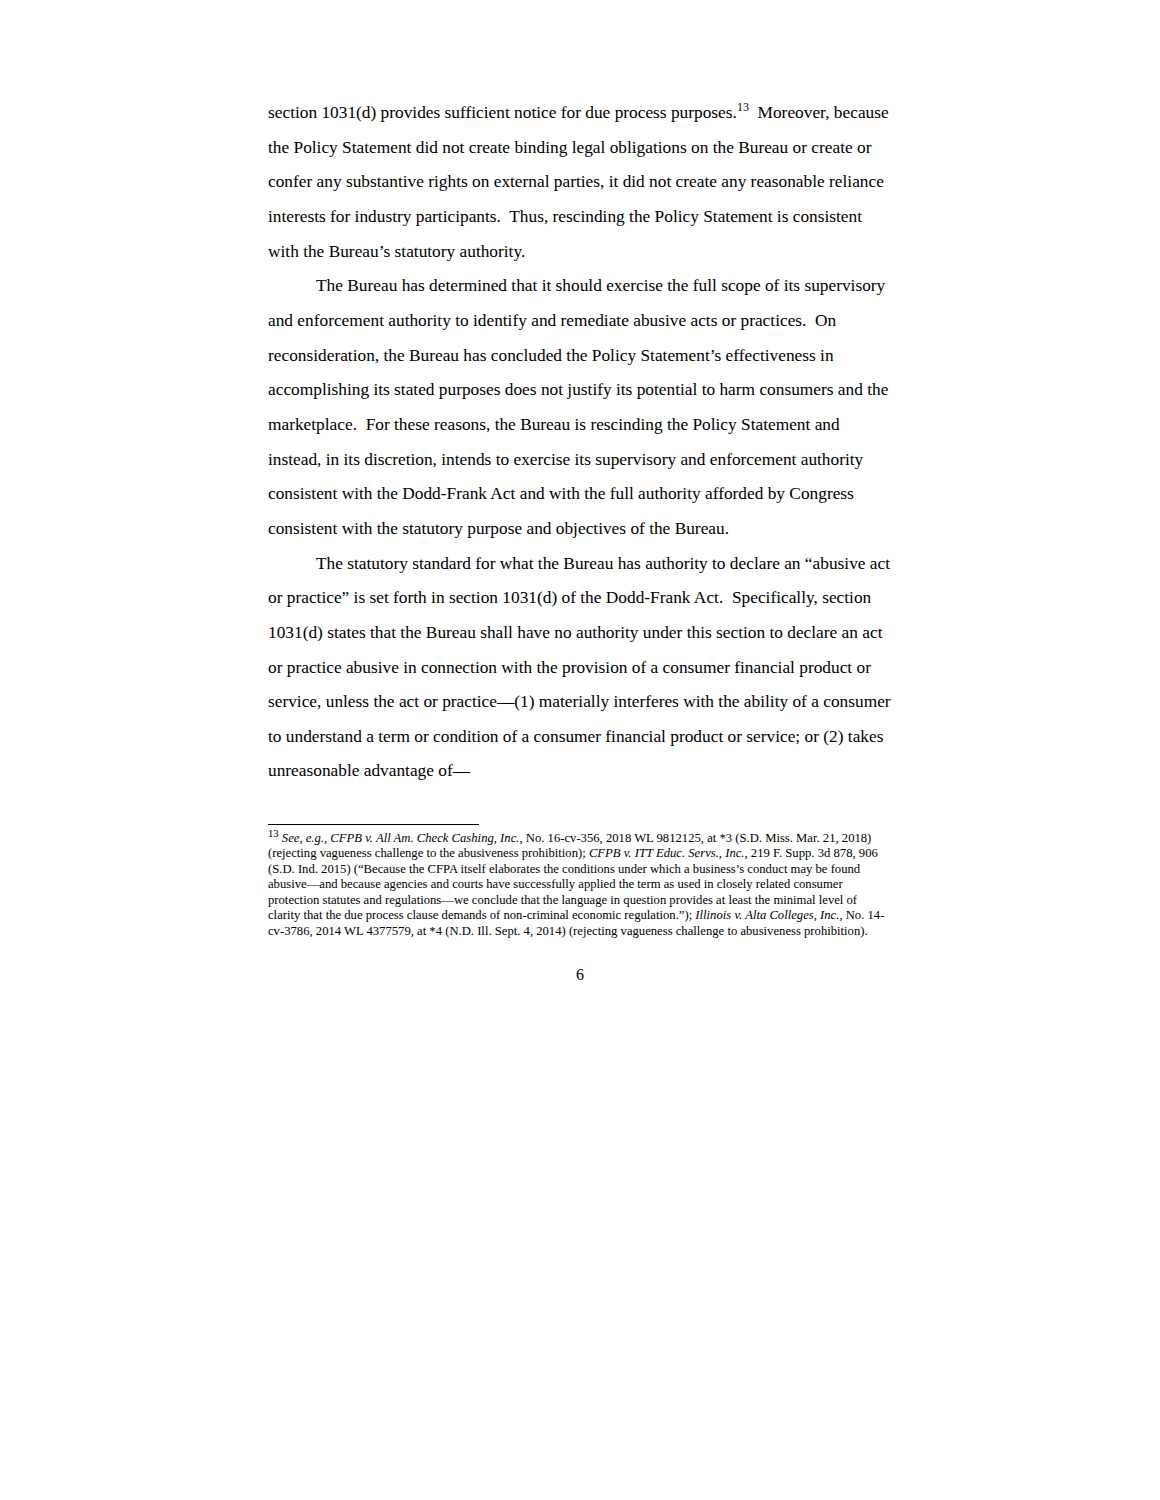section 1031(d) provides sufficient notice for due process purposes.13 Moreover, because the Policy Statement did not create binding legal obligations on the Bureau or create or confer any substantive rights on external parties, it did not create any reasonable reliance interests for industry participants. Thus, rescinding the Policy Statement is consistent with the Bureau’s statutory authority.
The Bureau has determined that it should exercise the full scope of its supervisory and enforcement authority to identify and remediate abusive acts or practices. On reconsideration, the Bureau has concluded the Policy Statement’s effectiveness in accomplishing its stated purposes does not justify its potential to harm consumers and the marketplace. For these reasons, the Bureau is rescinding the Policy Statement and instead, in its discretion, intends to exercise its supervisory and enforcement authority consistent with the Dodd-Frank Act and with the full authority afforded by Congress consistent with the statutory purpose and objectives of the Bureau.
The statutory standard for what the Bureau has authority to declare an “abusive act or practice” is set forth in section 1031(d) of the Dodd-Frank Act. Specifically, section 1031(d) states that the Bureau shall have no authority under this section to declare an act or practice abusive in connection with the provision of a consumer financial product or service, unless the act or practice—(1) materially interferes with the ability of a consumer to understand a term or condition of a consumer financial product or service; or (2) takes unreasonable advantage of—
13 See, e.g., CFPB v. All Am. Check Cashing, Inc., No. 16-cv-356, 2018 WL 9812125, at *3 (S.D. Miss. Mar. 21, 2018) (rejecting vagueness challenge to the abusiveness prohibition); CFPB v. ITT Educ. Servs., Inc., 219 F. Supp. 3d 878, 906 (S.D. Ind. 2015) (“Because the CFPA itself elaborates the conditions under which a business’s conduct may be found abusive—and because agencies and courts have successfully applied the term as used in closely related consumer protection statutes and regulations—we conclude that the language in question provides at least the minimal level of clarity that the due process clause demands of non-criminal economic regulation.”); Illinois v. Alta Colleges, Inc., No. 14-cv-3786, 2014 WL 4377579, at *4 (N.D. Ill. Sept. 4, 2014) (rejecting vagueness challenge to abusiveness prohibition).
6